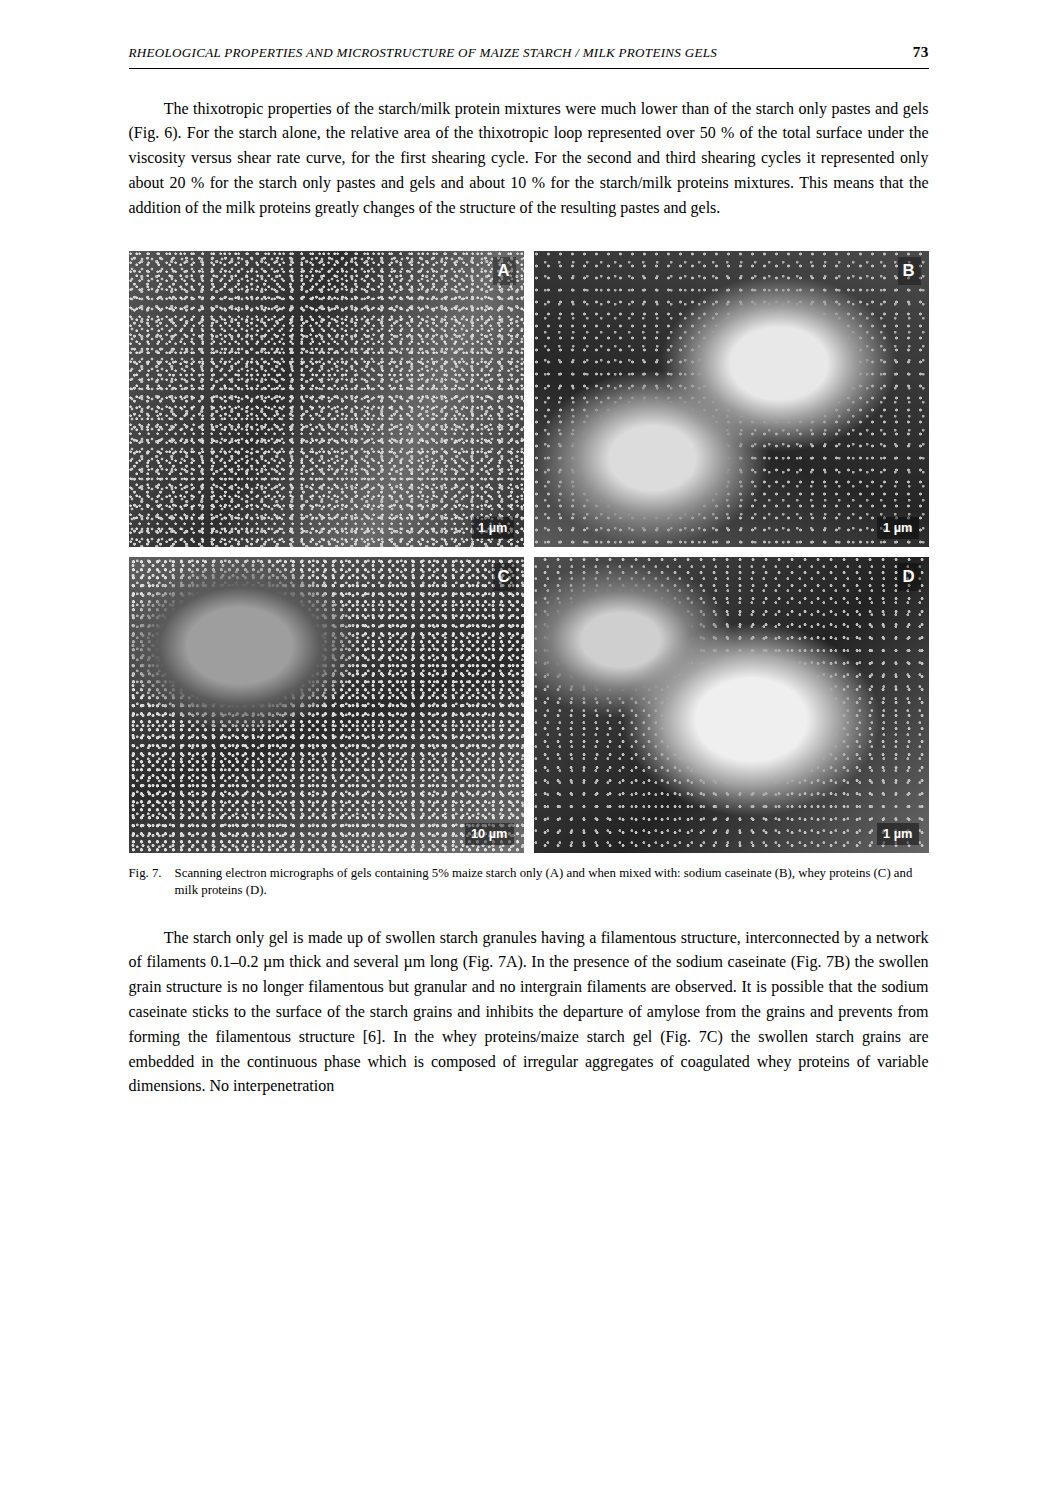Rheological properties and microstructure of maize starch / milk proteins gels 73
The thixotropic properties of the starch/milk protein mixtures were much lower than of the starch only pastes and gels (Fig. 6). For the starch alone, the relative area of the thixotropic loop represented over 50 % of the total surface under the viscosity versus shear rate curve, for the first shearing cycle. For the second and third shearing cycles it represented only about 20 % for the starch only pastes and gels and about 10 % for the starch/milk proteins mixtures. This means that the addition of the milk proteins greatly changes of the structure of the resulting pastes and gels.
A 1 µm
B 1 µm
C 10 µm
D 1 µm
Fig. 7. Scanning electron micrographs of gels containing 5% maize starch only (A) and when mixed with: sodium caseinate (B), whey proteins (C) and milk proteins (D).
The starch only gel is made up of swollen starch granules having a filamentous structure, interconnected by a network of filaments 0.1–0.2 µm thick and several µm long (Fig. 7A). In the presence of the sodium caseinate (Fig. 7B) the swollen grain structure is no longer filamentous but granular and no intergrain filaments are observed. It is possible that the sodium caseinate sticks to the surface of the starch grains and inhibits the departure of amylose from the grains and prevents from forming the filamentous structure [6]. In the whey proteins/maize starch gel (Fig. 7C) the swollen starch grains are embedded in the continuous phase which is composed of irregular aggregates of coagulated whey proteins of variable dimensions. No interpenetration